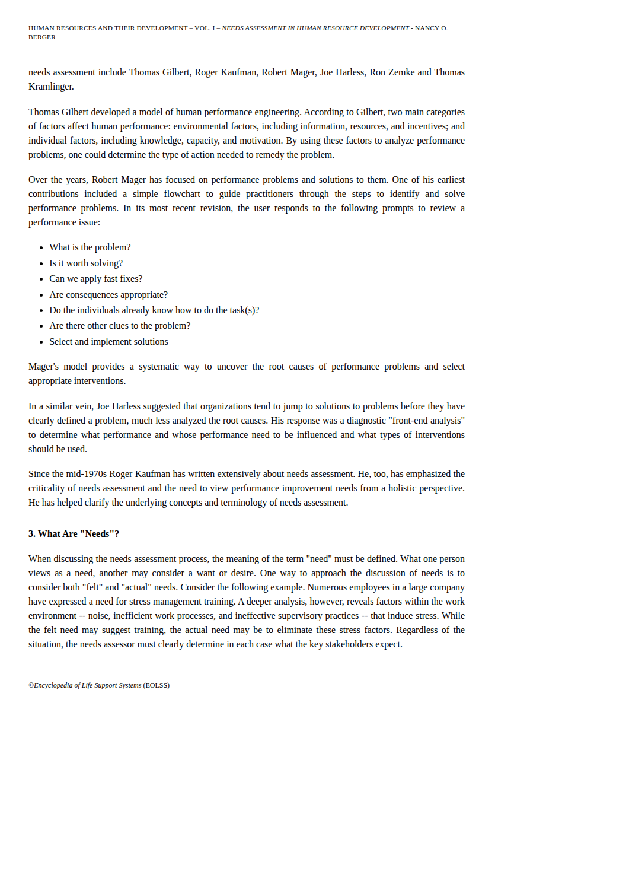HUMAN RESOURCES AND THEIR DEVELOPMENT – Vol. I – Needs Assessment in Human Resource Development - Nancy O. Berger
needs assessment include Thomas Gilbert, Roger Kaufman, Robert Mager, Joe Harless, Ron Zemke and Thomas Kramlinger.
Thomas Gilbert developed a model of human performance engineering. According to Gilbert, two main categories of factors affect human performance: environmental factors, including information, resources, and incentives; and individual factors, including knowledge, capacity, and motivation. By using these factors to analyze performance problems, one could determine the type of action needed to remedy the problem.
Over the years, Robert Mager has focused on performance problems and solutions to them. One of his earliest contributions included a simple flowchart to guide practitioners through the steps to identify and solve performance problems. In its most recent revision, the user responds to the following prompts to review a performance issue:
What is the problem?
Is it worth solving?
Can we apply fast fixes?
Are consequences appropriate?
Do the individuals already know how to do the task(s)?
Are there other clues to the problem?
Select and implement solutions
Mager's model provides a systematic way to uncover the root causes of performance problems and select appropriate interventions.
In a similar vein, Joe Harless suggested that organizations tend to jump to solutions to problems before they have clearly defined a problem, much less analyzed the root causes. His response was a diagnostic "front-end analysis" to determine what performance and whose performance need to be influenced and what types of interventions should be used.
Since the mid-1970s Roger Kaufman has written extensively about needs assessment. He, too, has emphasized the criticality of needs assessment and the need to view performance improvement needs from a holistic perspective. He has helped clarify the underlying concepts and terminology of needs assessment.
3. What Are "Needs"?
When discussing the needs assessment process, the meaning of the term "need" must be defined. What one person views as a need, another may consider a want or desire. One way to approach the discussion of needs is to consider both "felt" and "actual" needs. Consider the following example. Numerous employees in a large company have expressed a need for stress management training. A deeper analysis, however, reveals factors within the work environment -- noise, inefficient work processes, and ineffective supervisory practices -- that induce stress. While the felt need may suggest training, the actual need may be to eliminate these stress factors. Regardless of the situation, the needs assessor must clearly determine in each case what the key stakeholders expect.
©Encyclopedia of Life Support Systems (EOLSS)